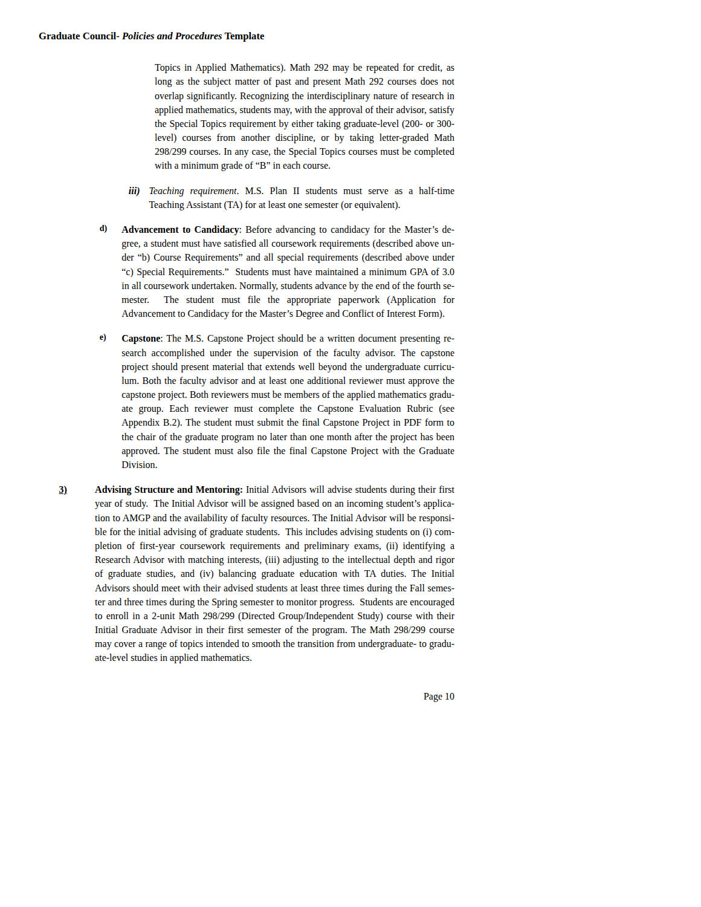Graduate Council- Policies and Procedures Template
Topics in Applied Mathematics). Math 292 may be repeated for credit, as long as the subject matter of past and present Math 292 courses does not overlap significantly. Recognizing the interdisciplinary nature of research in applied mathematics, students may, with the approval of their advisor, satisfy the Special Topics requirement by either taking graduate-level (200- or 300-level) courses from another discipline, or by taking letter-graded Math 298/299 courses. In any case, the Special Topics courses must be completed with a minimum grade of “B” in each course.
iii) Teaching requirement. M.S. Plan II students must serve as a half-time Teaching Assistant (TA) for at least one semester (or equivalent).
d) Advancement to Candidacy: Before advancing to candidacy for the Master’s degree, a student must have satisfied all coursework requirements (described above under “b) Course Requirements” and all special requirements (described above under “c) Special Requirements.” Students must have maintained a minimum GPA of 3.0 in all coursework undertaken. Normally, students advance by the end of the fourth semester. The student must file the appropriate paperwork (Application for Advancement to Candidacy for the Master’s Degree and Conflict of Interest Form).
e) Capstone: The M.S. Capstone Project should be a written document presenting research accomplished under the supervision of the faculty advisor. The capstone project should present material that extends well beyond the undergraduate curriculum. Both the faculty advisor and at least one additional reviewer must approve the capstone project. Both reviewers must be members of the applied mathematics graduate group. Each reviewer must complete the Capstone Evaluation Rubric (see Appendix B.2). The student must submit the final Capstone Project in PDF form to the chair of the graduate program no later than one month after the project has been approved. The student must also file the final Capstone Project with the Graduate Division.
3) Advising Structure and Mentoring: Initial Advisors will advise students during their first year of study. The Initial Advisor will be assigned based on an incoming student’s application to AMGP and the availability of faculty resources. The Initial Advisor will be responsible for the initial advising of graduate students. This includes advising students on (i) completion of first-year coursework requirements and preliminary exams, (ii) identifying a Research Advisor with matching interests, (iii) adjusting to the intellectual depth and rigor of graduate studies, and (iv) balancing graduate education with TA duties. The Initial Advisors should meet with their advised students at least three times during the Fall semester and three times during the Spring semester to monitor progress. Students are encouraged to enroll in a 2-unit Math 298/299 (Directed Group/Independent Study) course with their Initial Graduate Advisor in their first semester of the program. The Math 298/299 course may cover a range of topics intended to smooth the transition from undergraduate- to graduate-level studies in applied mathematics.
Page 10